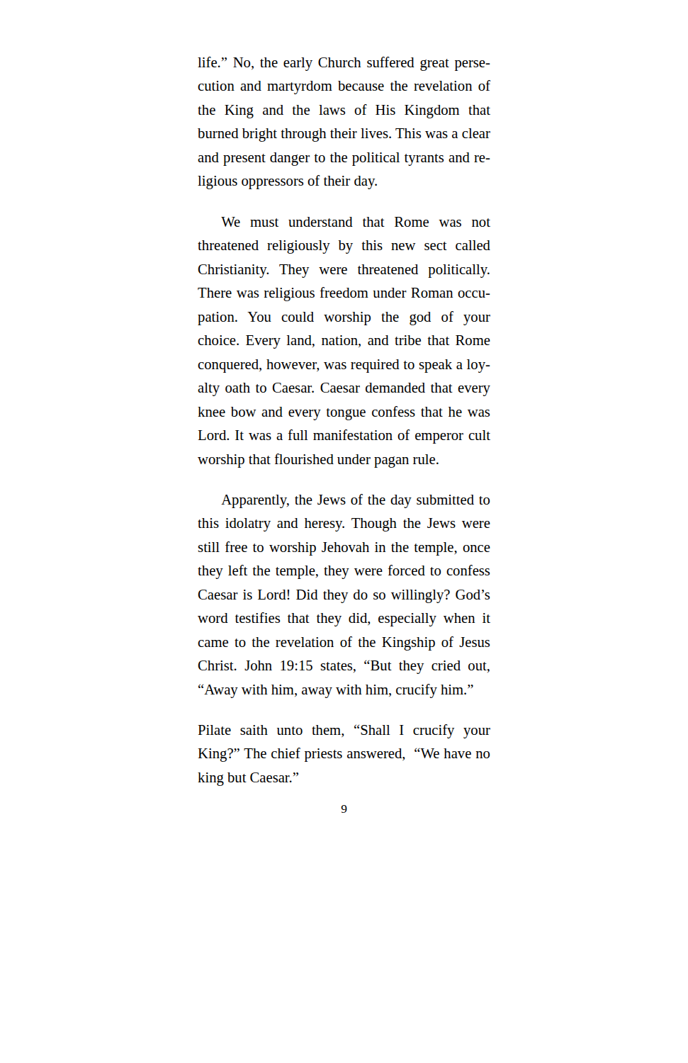life.” No, the early Church suffered great persecution and martyrdom because the revelation of the King and the laws of His Kingdom that burned bright through their lives. This was a clear and present danger to the political tyrants and religious oppressors of their day.
We must understand that Rome was not threatened religiously by this new sect called Christianity. They were threatened politically. There was religious freedom under Roman occupation. You could worship the god of your choice. Every land, nation, and tribe that Rome conquered, however, was required to speak a loyalty oath to Caesar. Caesar demanded that every knee bow and every tongue confess that he was Lord. It was a full manifestation of emperor cult worship that flourished under pagan rule.
Apparently, the Jews of the day submitted to this idolatry and heresy. Though the Jews were still free to worship Jehovah in the temple, once they left the temple, they were forced to confess Caesar is Lord! Did they do so willingly? God’s word testifies that they did, especially when it came to the revelation of the Kingship of Jesus Christ. John 19:15 states, “But they cried out, “Away with him, away with him, crucify him.”
Pilate saith unto them, “Shall I crucify your King?” The chief priests answered, “We have no king but Caesar.”
9